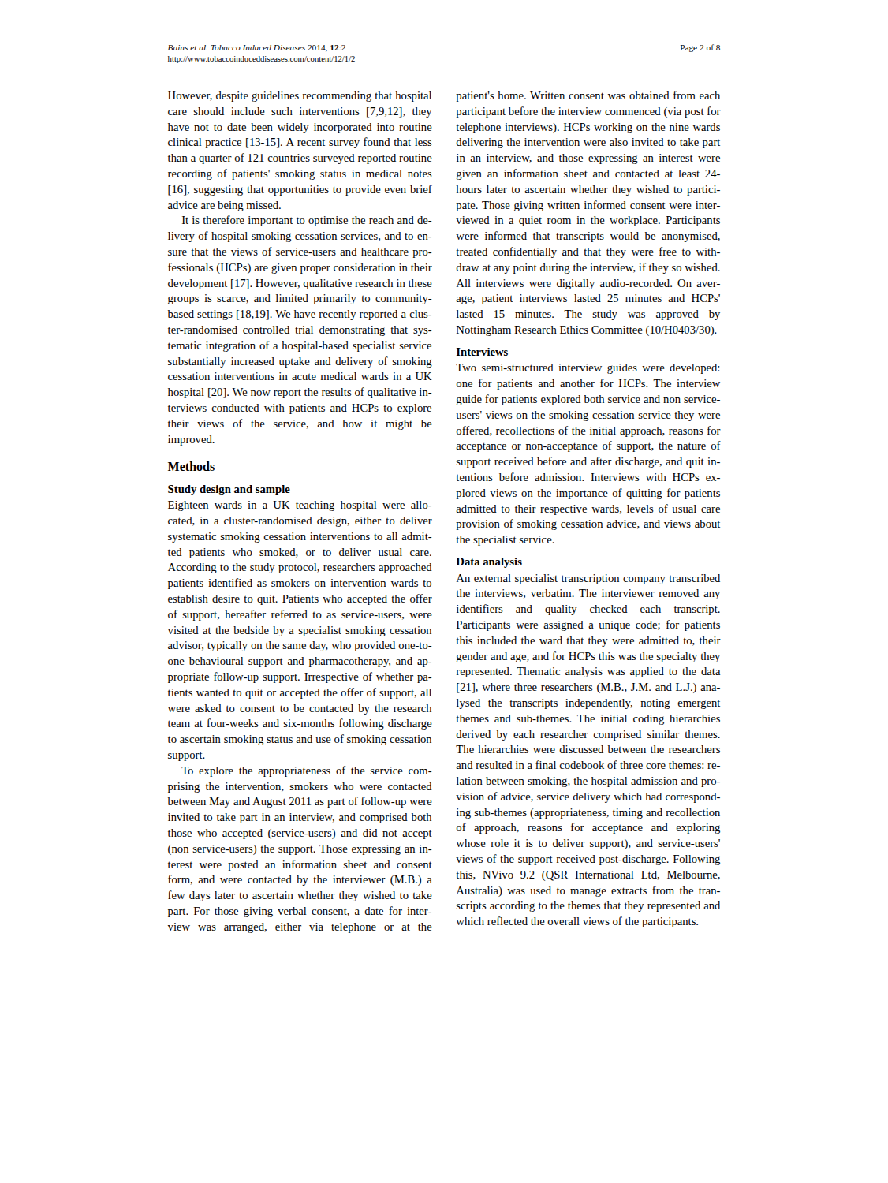Bains et al. Tobacco Induced Diseases 2014, 12:2
http://www.tobaccoinduceddiseases.com/content/12/1/2
Page 2 of 8
However, despite guidelines recommending that hospital care should include such interventions [7,9,12], they have not to date been widely incorporated into routine clinical practice [13-15]. A recent survey found that less than a quarter of 121 countries surveyed reported routine recording of patients' smoking status in medical notes [16], suggesting that opportunities to provide even brief advice are being missed.
It is therefore important to optimise the reach and delivery of hospital smoking cessation services, and to ensure that the views of service-users and healthcare professionals (HCPs) are given proper consideration in their development [17]. However, qualitative research in these groups is scarce, and limited primarily to community-based settings [18,19]. We have recently reported a cluster-randomised controlled trial demonstrating that systematic integration of a hospital-based specialist service substantially increased uptake and delivery of smoking cessation interventions in acute medical wards in a UK hospital [20]. We now report the results of qualitative interviews conducted with patients and HCPs to explore their views of the service, and how it might be improved.
Methods
Study design and sample
Eighteen wards in a UK teaching hospital were allocated, in a cluster-randomised design, either to deliver systematic smoking cessation interventions to all admitted patients who smoked, or to deliver usual care. According to the study protocol, researchers approached patients identified as smokers on intervention wards to establish desire to quit. Patients who accepted the offer of support, hereafter referred to as service-users, were visited at the bedside by a specialist smoking cessation advisor, typically on the same day, who provided one-to-one behavioural support and pharmacotherapy, and appropriate follow-up support. Irrespective of whether patients wanted to quit or accepted the offer of support, all were asked to consent to be contacted by the research team at four-weeks and six-months following discharge to ascertain smoking status and use of smoking cessation support.
To explore the appropriateness of the service comprising the intervention, smokers who were contacted between May and August 2011 as part of follow-up were invited to take part in an interview, and comprised both those who accepted (service-users) and did not accept (non service-users) the support. Those expressing an interest were posted an information sheet and consent form, and were contacted by the interviewer (M.B.) a few days later to ascertain whether they wished to take part. For those giving verbal consent, a date for interview was arranged, either via telephone or at the patient's home. Written consent was obtained from each participant before the interview commenced (via post for telephone interviews). HCPs working on the nine wards delivering the intervention were also invited to take part in an interview, and those expressing an interest were given an information sheet and contacted at least 24-hours later to ascertain whether they wished to participate. Those giving written informed consent were interviewed in a quiet room in the workplace. Participants were informed that transcripts would be anonymised, treated confidentially and that they were free to withdraw at any point during the interview, if they so wished. All interviews were digitally audio-recorded. On average, patient interviews lasted 25 minutes and HCPs' lasted 15 minutes. The study was approved by Nottingham Research Ethics Committee (10/H0403/30).
Interviews
Two semi-structured interview guides were developed: one for patients and another for HCPs. The interview guide for patients explored both service and non service-users' views on the smoking cessation service they were offered, recollections of the initial approach, reasons for acceptance or non-acceptance of support, the nature of support received before and after discharge, and quit intentions before admission. Interviews with HCPs explored views on the importance of quitting for patients admitted to their respective wards, levels of usual care provision of smoking cessation advice, and views about the specialist service.
Data analysis
An external specialist transcription company transcribed the interviews, verbatim. The interviewer removed any identifiers and quality checked each transcript. Participants were assigned a unique code; for patients this included the ward that they were admitted to, their gender and age, and for HCPs this was the specialty they represented. Thematic analysis was applied to the data [21], where three researchers (M.B., J.M. and L.J.) analysed the transcripts independently, noting emergent themes and sub-themes. The initial coding hierarchies derived by each researcher comprised similar themes. The hierarchies were discussed between the researchers and resulted in a final codebook of three core themes: relation between smoking, the hospital admission and provision of advice, service delivery which had corresponding sub-themes (appropriateness, timing and recollection of approach, reasons for acceptance and exploring whose role it is to deliver support), and service-users' views of the support received post-discharge. Following this, NVivo 9.2 (QSR International Ltd, Melbourne, Australia) was used to manage extracts from the transcripts according to the themes that they represented and which reflected the overall views of the participants.